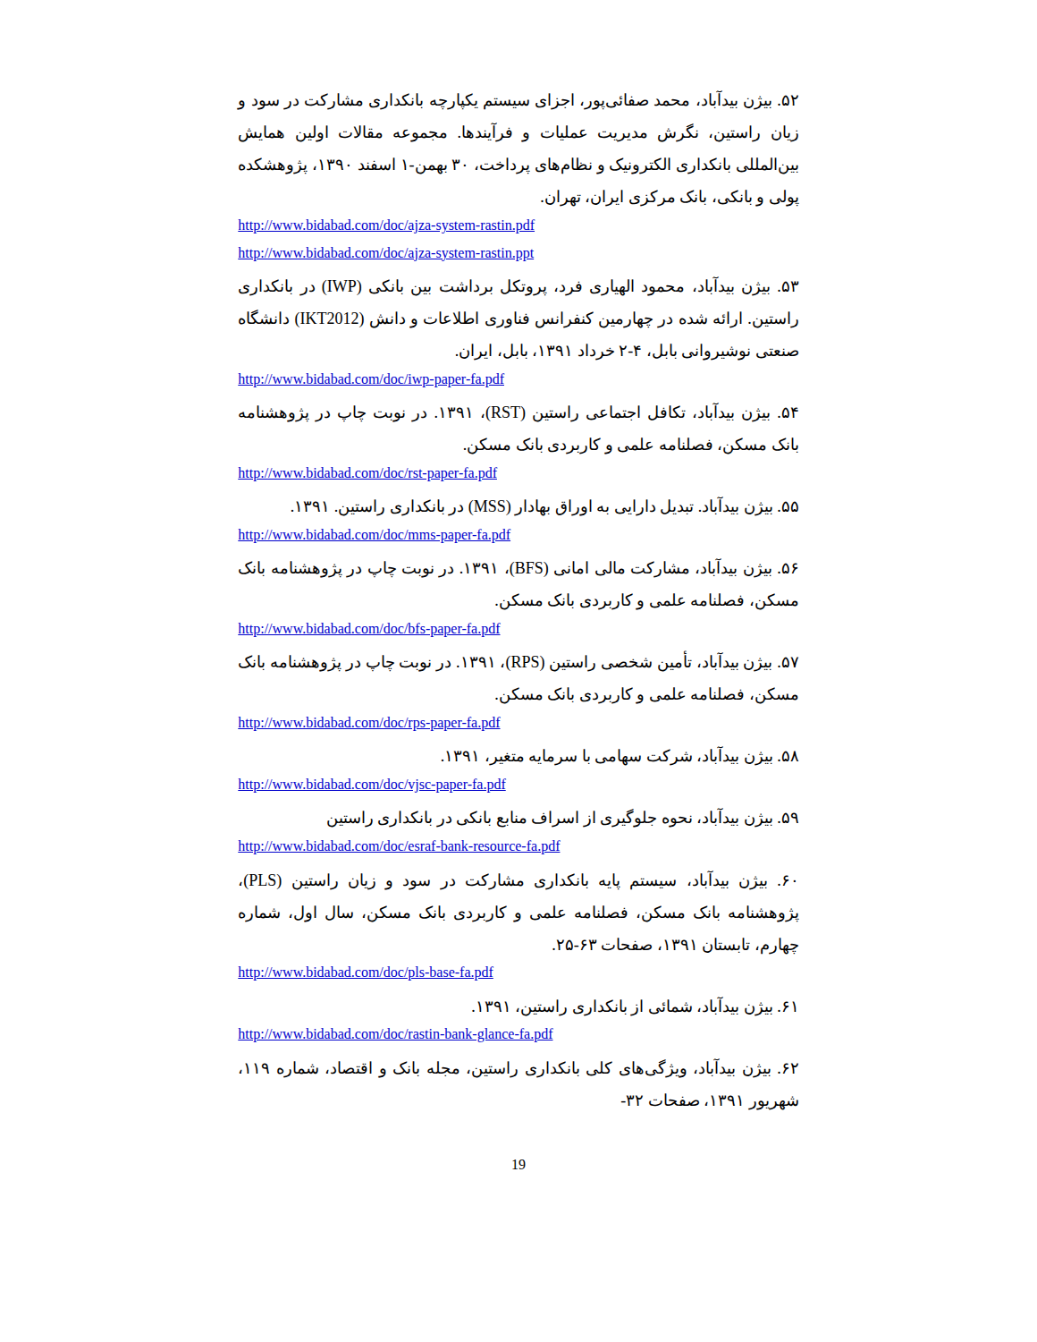۵۲. بیژن بیدآباد، محمد صفائی‌پور، اجزای سیستم یکپارچه بانکداری مشارکت در سود و زیان راستین، نگرش مدیریت عملیات و فرآیندها. مجموعه مقالات اولین همایش بین‌المللی بانکداری الکترونیک و نظام‌های پرداخت، ۳۰ بهمن-۱ اسفند ۱۳۹۰، پژوهشکده پولی و بانکی، بانک مرکزی ایران، تهران.
http://www.bidabad.com/doc/ajza-system-rastin.pdf
http://www.bidabad.com/doc/ajza-system-rastin.ppt
۵۳. بیژن بیدآباد، محمود الهیاری فرد، پروتکل برداشت بین بانکی (IWP) در بانکداری راستین. ارائه شده در چهارمین کنفرانس فناوری اطلاعات و دانش (IKT2012) دانشگاه صنعتی نوشیروانی بابل، ۴-۲ خرداد ۱۳۹۱، بابل، ایران.
http://www.bidabad.com/doc/iwp-paper-fa.pdf
۵۴. بیژن بیدآباد، تکافل اجتماعی راستین (RST)، ۱۳۹۱. در نوبت چاپ در پژوهشنامه بانک مسکن، فصلنامه علمی و کاربردی بانک مسکن.
http://www.bidabad.com/doc/rst-paper-fa.pdf
۵۵. بیژن بیدآباد. تبدیل دارایی به اوراق بهادار (MSS) در بانکداری راستین. ۱۳۹۱.
http://www.bidabad.com/doc/mms-paper-fa.pdf
۵۶. بیژن بیدآباد، مشارکت مالی امانی (BFS)، ۱۳۹۱. در نوبت چاپ در پژوهشنامه بانک مسکن، فصلنامه علمی و کاربردی بانک مسکن.
http://www.bidabad.com/doc/bfs-paper-fa.pdf
۵۷. بیژن بیدآباد، تأمین شخصی راستین (RPS)، ۱۳۹۱. در نوبت چاپ در پژوهشنامه بانک مسکن، فصلنامه علمی و کاربردی بانک مسکن.
http://www.bidabad.com/doc/rps-paper-fa.pdf
۵۸. بیژن بیدآباد، شرکت سهامی با سرمایه متغیر، ۱۳۹۱.
http://www.bidabad.com/doc/vjsc-paper-fa.pdf
۵۹. بیژن بیدآباد، نحوه جلوگیری از اسراف منابع بانکی در بانکداری راستین
http://www.bidabad.com/doc/esraf-bank-resource-fa.pdf
۶۰. بیژن بیدآباد، سیستم پایه بانکداری مشارکت در سود و زیان راستین (PLS)، پژوهشنامه بانک مسکن، فصلنامه علمی و کاربردی بانک مسکن، سال اول، شماره چهارم، تابستان ۱۳۹۱، صفحات ۶۳-۲۵.
http://www.bidabad.com/doc/pls-base-fa.pdf
۶۱. بیژن بیدآباد، شمائی از بانکداری راستین، ۱۳۹۱.
http://www.bidabad.com/doc/rastin-bank-glance-fa.pdf
۶۲. بیژن بیدآباد، ویژگی‌های کلی بانکداری راستین، مجله بانک و اقتصاد، شماره ۱۱۹، شهریور ۱۳۹۱، صفحات ۳۲-
19